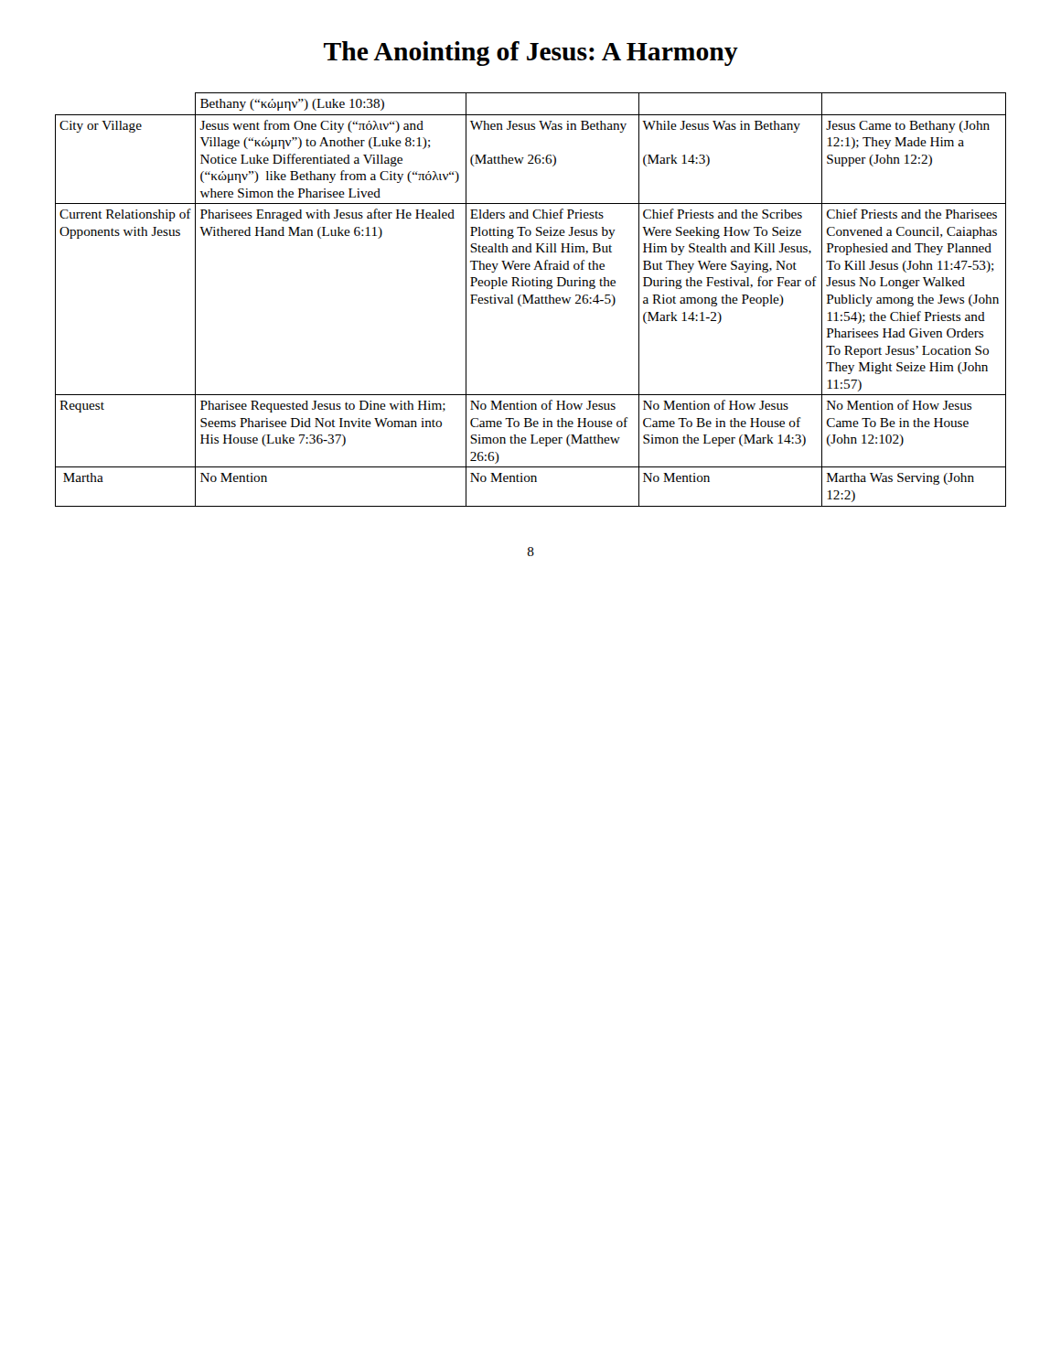The Anointing of Jesus: A Harmony
| | Bethany (“ κώμην ”) (Luke 10:38) | | | |
| City or Village | Jesus went from One City (“ πόλιν “) and Village (“ κώμην ”) to Another (Luke 8:1); Notice Luke Differentiated a Village (“ κώμην ”) like Bethany from a City (“ πόλιν “) where Simon the Pharisee Lived | When Jesus Was in Bethany (Matthew 26:6) | While Jesus Was in Bethany (Mark 14:3) | Jesus Came to Bethany (John 12:1); They Made Him a Supper (John 12:2) |
| Current Relationship of Opponents with Jesus | Pharisees Enraged with Jesus after He Healed Withered Hand Man (Luke 6:11) | Elders and Chief Priests Plotting To Seize Jesus by Stealth and Kill Him, But They Were Afraid of the People Rioting During the Festival (Matthew 26:4-5) | Chief Priests and the Scribes Were Seeking How To Seize Him by Stealth and Kill Jesus, But They Were Saying, Not During the Festival, for Fear of a Riot among the People) (Mark 14:1-2) | Chief Priests and the Pharisees Convened a Council, Caiaphas Prophesied and They Planned To Kill Jesus (John 11:47-53); Jesus No Longer Walked Publicly among the Jews (John 11:54); the Chief Priests and Pharisees Had Given Orders To Report Jesus’ Location So They Might Seize Him (John 11:57) |
| Request | Pharisee Requested Jesus to Dine with Him; Seems Pharisee Did Not Invite Woman into His House (Luke 7:36-37) | No Mention of How Jesus Came To Be in the House of Simon the Leper (Matthew 26:6) | No Mention of How Jesus Came To Be in the House of Simon the Leper (Mark 14:3) | No Mention of How Jesus Came To Be in the House (John 12:102) |
| Martha | No Mention | No Mention | No Mention | Martha Was Serving (John 12:2) |
8